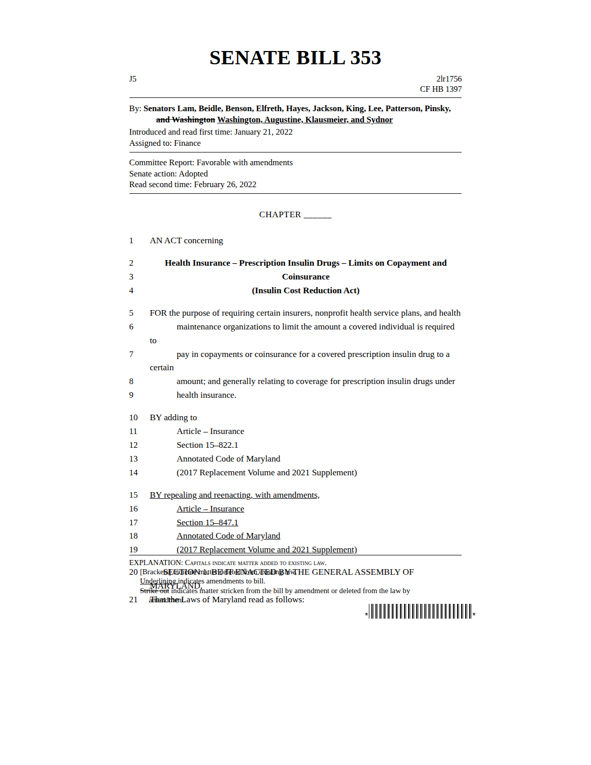SENATE BILL 353
J5
2lr1756
CF HB 1397
By: Senators Lam, Beidle, Benson, Elfreth, Hayes, Jackson, King, Lee, Patterson, Pinsky, and Washington Washington, Augustine, Klausmeier, and Sydnor
Introduced and read first time: January 21, 2022
Assigned to: Finance
Committee Report: Favorable with amendments
Senate action: Adopted
Read second time: February 26, 2022
CHAPTER ______
| 1 | AN ACT concerning |
| 2 | Health Insurance – Prescription Insulin Drugs – Limits on Copayment and |
| 3 | Coinsurance |
| 4 | (Insulin Cost Reduction Act) |
| 5 | FOR the purpose of requiring certain insurers, nonprofit health service plans, and health |
| 6 | maintenance organizations to limit the amount a covered individual is required to |
| 7 | pay in copayments or coinsurance for a covered prescription insulin drug to a certain |
| 8 | amount; and generally relating to coverage for prescription insulin drugs under |
| 9 | health insurance. |
| 10 | BY adding to |
| 11 | Article – Insurance |
| 12 | Section 15–822.1 |
| 13 | Annotated Code of Maryland |
| 14 | (2017 Replacement Volume and 2021 Supplement) |
| 15 | BY repealing and reenacting, with amendments, |
| 16 | Article – Insurance |
| 17 | Section 15–847.1 |
| 18 | Annotated Code of Maryland |
| 19 | (2017 Replacement Volume and 2021 Supplement) |
| 20 | SECTION 1. BE IT ENACTED BY THE GENERAL ASSEMBLY OF MARYLAND, |
| 21 | That the Laws of Maryland read as follows: |
EXPLANATION: Capitals indicate matter added to existing law.
[Brackets] indicate matter deleted from existing law.
Underlining indicates amendments to bill.
Strike out indicates matter stricken from the bill by amendment or deleted from the law by
amendment.
* *